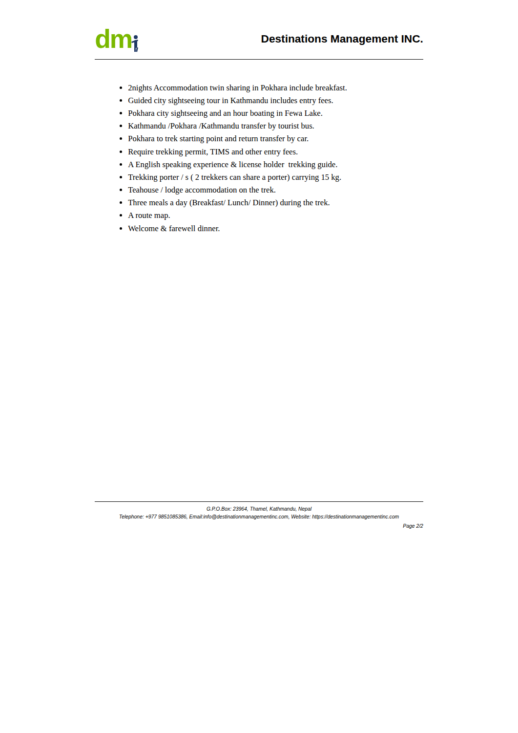dm
Destinations Management INC.
2nights Accommodation twin sharing in Pokhara include breakfast.
Guided city sightseeing tour in Kathmandu includes entry fees.
Pokhara city sightseeing and an hour boating in Fewa Lake.
Kathmandu /Pokhara /Kathmandu transfer by tourist bus.
Pokhara to trek starting point and return transfer by car.
Require trekking permit, TIMS and other entry fees.
A English speaking experience & license holder trekking guide.
Trekking porter / s ( 2 trekkers can share a porter) carrying 15 kg.
Teahouse / lodge accommodation on the trek.
Three meals a day (Breakfast/ Lunch/ Dinner) during the trek.
A route map.
Welcome & farewell dinner.
G.P.O.Box: 23964, Thamel, Kathmandu, Nepal
Telephone: +977 9851085386, Email:info@destinationmanagementinc.com, Website: https://destinationmanagementinc.com
Page 2/2